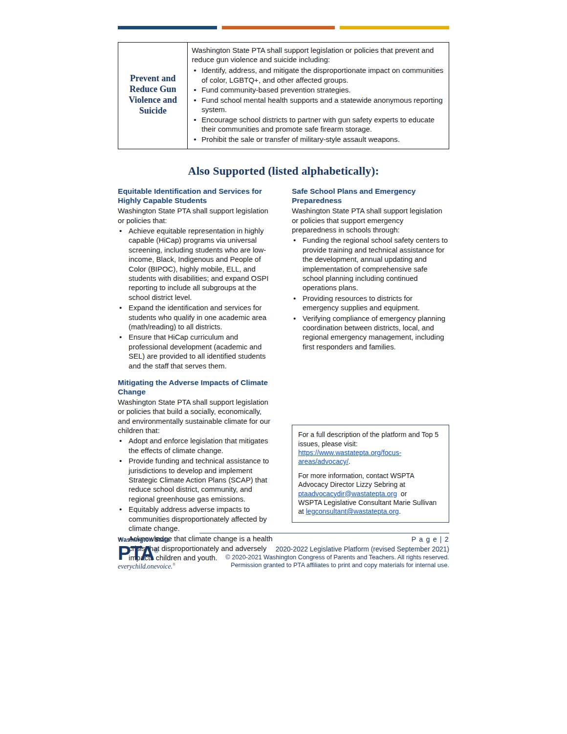| Prevent and Reduce Gun Violence and Suicide | Washington State PTA shall support legislation or policies that prevent and reduce gun violence and suicide including: Identify, address, and mitigate the disproportionate impact on communities of color, LGBTQ+, and other affected groups. Fund community-based prevention strategies. Fund school mental health supports and a statewide anonymous reporting system. Encourage school districts to partner with gun safety experts to educate their communities and promote safe firearm storage. Prohibit the sale or transfer of military-style assault weapons. |
Also Supported (listed alphabetically):
Equitable Identification and Services for Highly Capable Students
Washington State PTA shall support legislation or policies that:
Achieve equitable representation in highly capable (HiCap) programs via universal screening, including students who are low-income, Black, Indigenous and People of Color (BIPOC), highly mobile, ELL, and students with disabilities; and expand OSPI reporting to include all subgroups at the school district level.
Expand the identification and services for students who qualify in one academic area (math/reading) to all districts.
Ensure that HiCap curriculum and professional development (academic and SEL) are provided to all identified students and the staff that serves them.
Mitigating the Adverse Impacts of Climate Change
Washington State PTA shall support legislation or policies that build a socially, economically, and environmentally sustainable climate for our children that:
Adopt and enforce legislation that mitigates the effects of climate change.
Provide funding and technical assistance to jurisdictions to develop and implement Strategic Climate Action Plans (SCAP) that reduce school district, community, and regional greenhouse gas emissions.
Equitably address adverse impacts to communities disproportionately affected by climate change.
Acknowledge that climate change is a health crisis that disproportionately and adversely impacts children and youth.
Safe School Plans and Emergency Preparedness
Washington State PTA shall support legislation or policies that support emergency preparedness in schools through:
Funding the regional school safety centers to provide training and technical assistance for the development, annual updating and implementation of comprehensive safe school planning including continued operations plans.
Providing resources to districts for emergency supplies and equipment.
Verifying compliance of emergency planning coordination between districts, local, and regional emergency management, including first responders and families.
For a full description of the platform and Top 5 issues, please visit: https://www.wastatepta.org/focus-areas/advocacy/.
For more information, contact WSPTA Advocacy Director Lizzy Sebring at ptaadvocacydir@wastatepta.org or
WSPTA Legislative Consultant Marie Sullivan at legconsultant@wastatepta.org.
Washington State
PTA®
everychild.onevoice.®
P a g e | 2
2020-2022 Legislative Platform (revised September 2021)
© 2020-2021 Washington Congress of Parents and Teachers. All rights reserved.
Permission granted to PTA affiliates to print and copy materials for internal use.